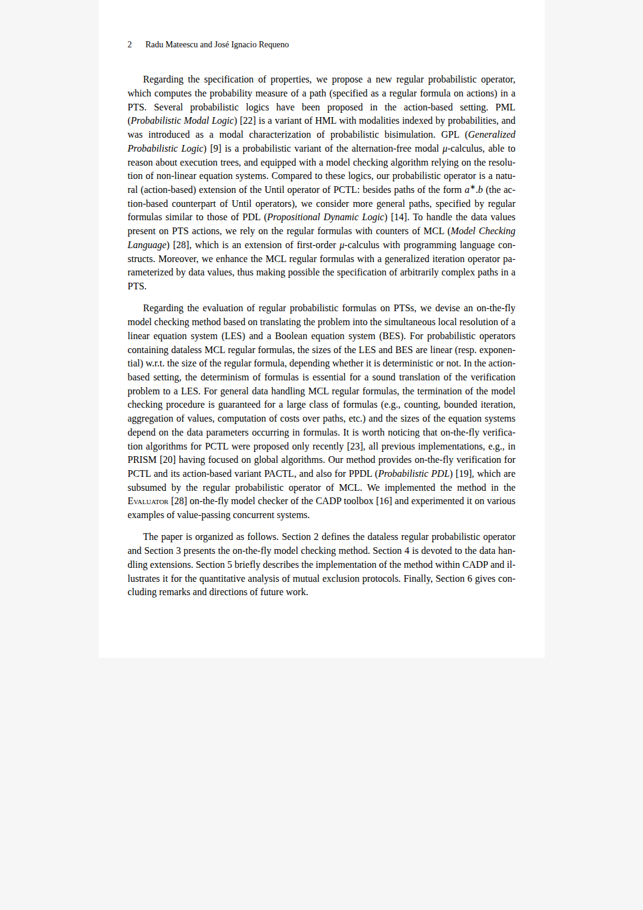2 Radu Mateescu and José Ignacio Requeno
Regarding the specification of properties, we propose a new regular probabilistic operator, which computes the probability measure of a path (specified as a regular formula on actions) in a PTS. Several probabilistic logics have been proposed in the action-based setting. PML (Probabilistic Modal Logic) [22] is a variant of HML with modalities indexed by probabilities, and was introduced as a modal characterization of probabilistic bisimulation. GPL (Generalized Probabilistic Logic) [9] is a probabilistic variant of the alternation-free modal μ-calculus, able to reason about execution trees, and equipped with a model checking algorithm relying on the resolution of non-linear equation systems. Compared to these logics, our probabilistic operator is a natural (action-based) extension of the Until operator of PCTL: besides paths of the form a∗.b (the action-based counterpart of Until operators), we consider more general paths, specified by regular formulas similar to those of PDL (Propositional Dynamic Logic) [14]. To handle the data values present on PTS actions, we rely on the regular formulas with counters of MCL (Model Checking Language) [28], which is an extension of first-order μ-calculus with programming language constructs. Moreover, we enhance the MCL regular formulas with a generalized iteration operator parameterized by data values, thus making possible the specification of arbitrarily complex paths in a PTS.
Regarding the evaluation of regular probabilistic formulas on PTSs, we devise an on-the-fly model checking method based on translating the problem into the simultaneous local resolution of a linear equation system (LES) and a Boolean equation system (BES). For probabilistic operators containing dataless MCL regular formulas, the sizes of the LES and BES are linear (resp. exponential) w.r.t. the size of the regular formula, depending whether it is deterministic or not. In the action-based setting, the determinism of formulas is essential for a sound translation of the verification problem to a LES. For general data handling MCL regular formulas, the termination of the model checking procedure is guaranteed for a large class of formulas (e.g., counting, bounded iteration, aggregation of values, computation of costs over paths, etc.) and the sizes of the equation systems depend on the data parameters occurring in formulas. It is worth noticing that on-the-fly verification algorithms for PCTL were proposed only recently [23], all previous implementations, e.g., in PRISM [20] having focused on global algorithms. Our method provides on-the-fly verification for PCTL and its action-based variant PACTL, and also for PPDL (Probabilistic PDL) [19], which are subsumed by the regular probabilistic operator of MCL. We implemented the method in the Evaluator [28] on-the-fly model checker of the CADP toolbox [16] and experimented it on various examples of value-passing concurrent systems.
The paper is organized as follows. Section 2 defines the dataless regular probabilistic operator and Section 3 presents the on-the-fly model checking method. Section 4 is devoted to the data handling extensions. Section 5 briefly describes the implementation of the method within CADP and illustrates it for the quantitative analysis of mutual exclusion protocols. Finally, Section 6 gives concluding remarks and directions of future work.